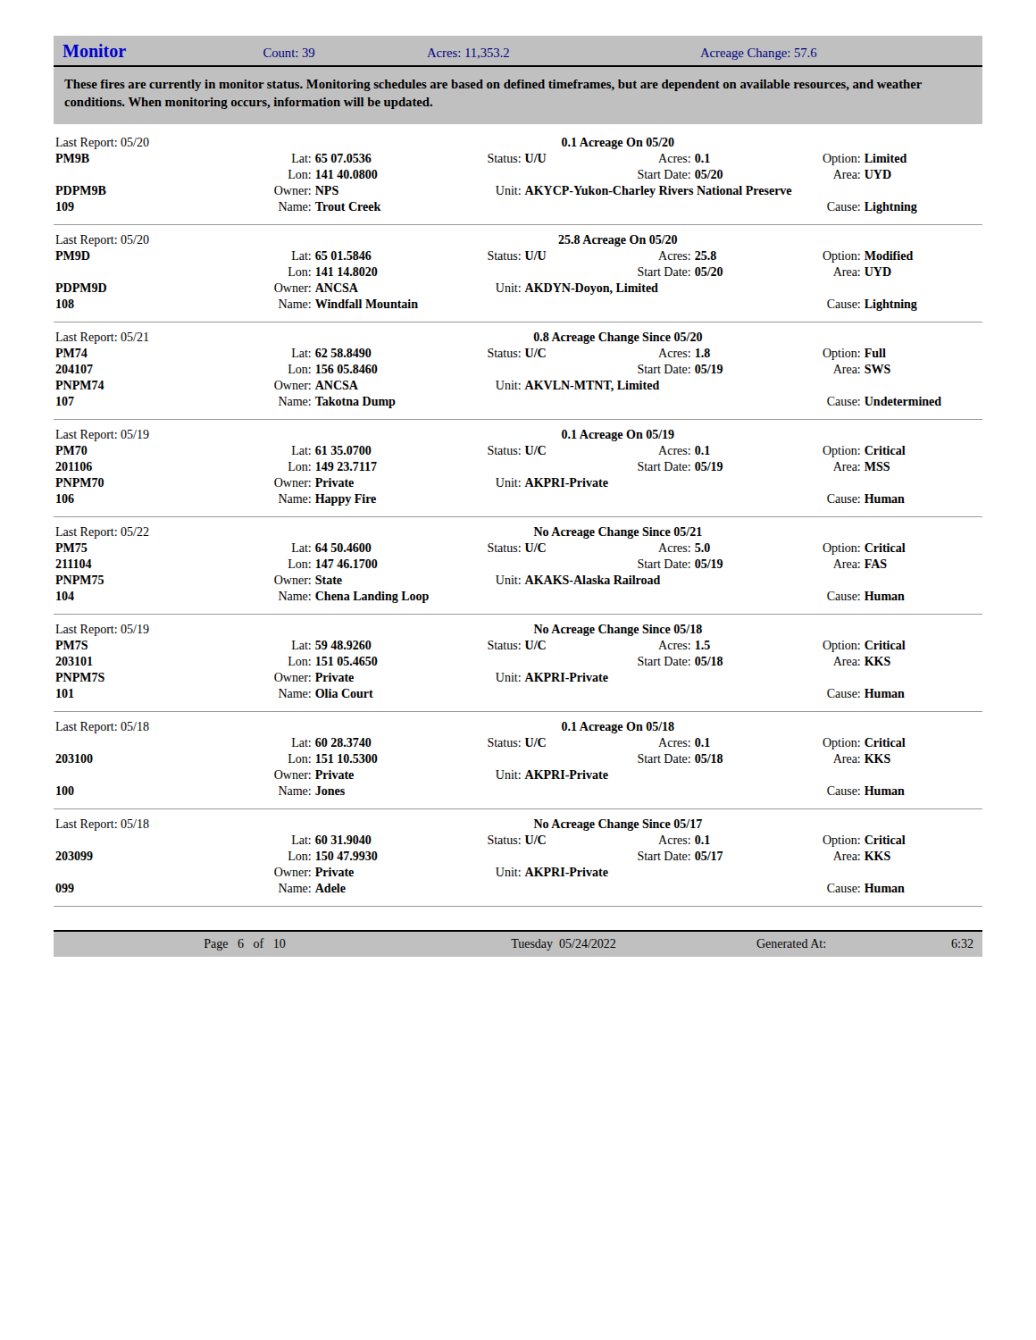Monitor
Count: 39
Acres: 11,353.2
Acreage Change: 57.6
These fires are currently in monitor status. Monitoring schedules are based on defined timeframes, but are dependent on available resources, and weather conditions. When monitoring occurs, information will be updated.
| Last Report: 05/20 | 0.1 Acreage On 05/20 |
| PM9B | Lat: | 65 07.0536 | Status: | U/U | Acres: | 0.1 | Option: | Limited |
| | Lon: | 141 40.0800 | | | Start Date: | 05/20 | Area: | UYD |
| PDPM9B | Owner: | NPS | Unit: | AKYCP-Yukon-Charley Rivers National Preserve |
| 109 | Name: | Trout Creek | Cause: | Lightning |
| Last Report: 05/20 | 25.8 Acreage On 05/20 |
| PM9D | Lat: | 65 01.5846 | Status: | U/U | Acres: | 25.8 | Option: | Modified |
| | Lon: | 141 14.8020 | | | Start Date: | 05/20 | Area: | UYD |
| PDPM9D | Owner: | ANCSA | Unit: | AKDYN-Doyon, Limited |
| 108 | Name: | Windfall Mountain | Cause: | Lightning |
| Last Report: 05/21 | 0.8 Acreage Change Since 05/20 |
| PM74 | Lat: | 62 58.8490 | Status: | U/C | Acres: | 1.8 | Option: | Full |
| 204107 | Lon: | 156 05.8460 | | | Start Date: | 05/19 | Area: | SWS |
| PNPM74 | Owner: | ANCSA | Unit: | AKVLN-MTNT, Limited |
| 107 | Name: | Takotna Dump | Cause: | Undetermined |
| Last Report: 05/19 | 0.1 Acreage On 05/19 |
| PM70 | Lat: | 61 35.0700 | Status: | U/C | Acres: | 0.1 | Option: | Critical |
| 201106 | Lon: | 149 23.7117 | | | Start Date: | 05/19 | Area: | MSS |
| PNPM70 | Owner: | Private | Unit: | AKPRI-Private |
| 106 | Name: | Happy Fire | Cause: | Human |
| Last Report: 05/22 | No Acreage Change Since 05/21 |
| PM75 | Lat: | 64 50.4600 | Status: | U/C | Acres: | 5.0 | Option: | Critical |
| 211104 | Lon: | 147 46.1700 | | | Start Date: | 05/19 | Area: | FAS |
| PNPM75 | Owner: | State | Unit: | AKAKS-Alaska Railroad |
| 104 | Name: | Chena Landing Loop | Cause: | Human |
| Last Report: 05/19 | No Acreage Change Since 05/18 |
| PM7S | Lat: | 59 48.9260 | Status: | U/C | Acres: | 1.5 | Option: | Critical |
| 203101 | Lon: | 151 05.4650 | | | Start Date: | 05/18 | Area: | KKS |
| PNPM7S | Owner: | Private | Unit: | AKPRI-Private |
| 101 | Name: | Olia Court | Cause: | Human |
| Last Report: 05/18 | 0.1 Acreage On 05/18 |
| | Lat: | 60 28.3740 | Status: | U/C | Acres: | 0.1 | Option: | Critical |
| 203100 | Lon: | 151 10.5300 | | | Start Date: | 05/18 | Area: | KKS |
| | Owner: | Private | Unit: | AKPRI-Private |
| 100 | Name: | Jones | Cause: | Human |
| Last Report: 05/18 | No Acreage Change Since 05/17 |
| | Lat: | 60 31.9040 | Status: | U/C | Acres: | 0.1 | Option: | Critical |
| 203099 | Lon: | 150 47.9930 | | | Start Date: | 05/17 | Area: | KKS |
| | Owner: | Private | Unit: | AKPRI-Private |
| 099 | Name: | Adele | Cause: | Human |
Page 6 of 10
Tuesday 05/24/2022
Generated At:
6:32